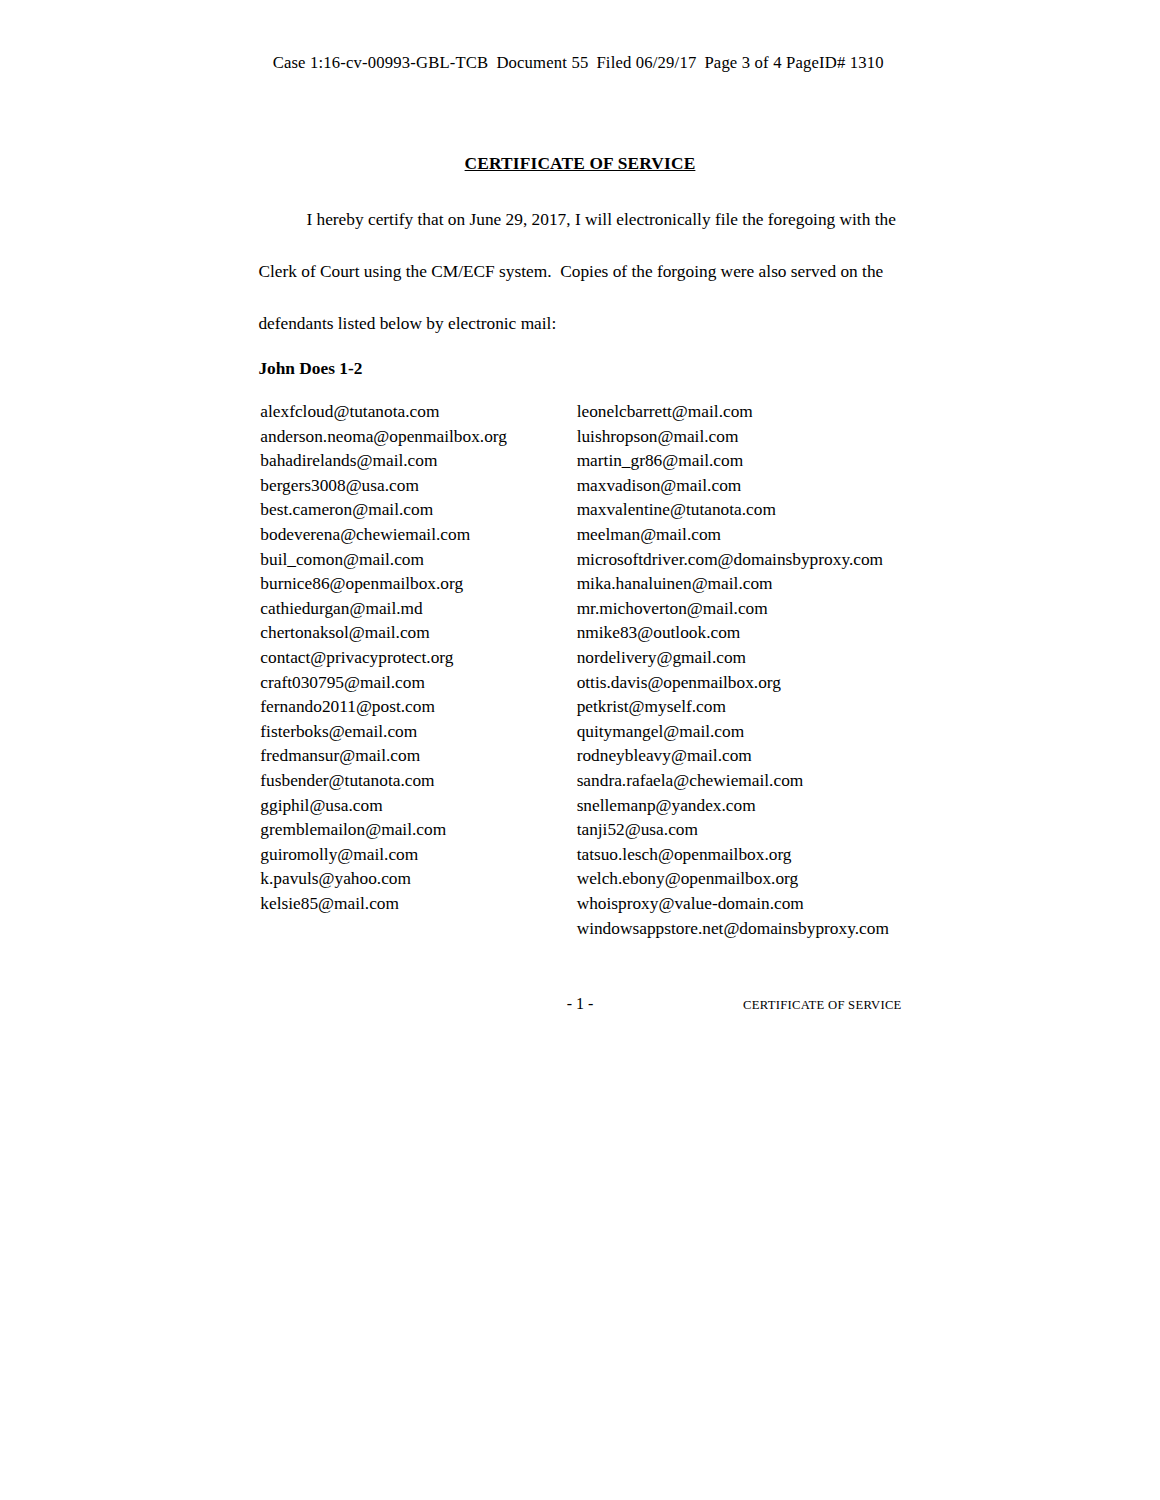Case 1:16-cv-00993-GBL-TCB Document 55 Filed 06/29/17 Page 3 of 4 PageID# 1310
CERTIFICATE OF SERVICE
I hereby certify that on June 29, 2017, I will electronically file the foregoing with the
Clerk of Court using the CM/ECF system. Copies of the forgoing were also served on the
defendants listed below by electronic mail:
John Does 1-2
| alexfcloud@tutanota.com | leonelcbarrett@mail.com |
| anderson.neoma@openmailbox.org | luishropson@mail.com |
| bahadirelands@mail.com | martin_gr86@mail.com |
| bergers3008@usa.com | maxvadison@mail.com |
| best.cameron@mail.com | maxvalentine@tutanota.com |
| bodeverena@chewiemail.com | meelman@mail.com |
| buil_comon@mail.com | microsoftdriver.com@domainsbyproxy.com |
| burnice86@openmailbox.org | mika.hanaluinen@mail.com |
| cathiedurgan@mail.md | mr.michoverton@mail.com |
| chertonaksol@mail.com | nmike83@outlook.com |
| contact@privacyprotect.org | nordelivery@gmail.com |
| craft030795@mail.com | ottis.davis@openmailbox.org |
| fernando2011@post.com | petkrist@myself.com |
| fisterboks@email.com | quitymangel@mail.com |
| fredmansur@mail.com | rodneybleavy@mail.com |
| fusbender@tutanota.com | sandra.rafaela@chewiemail.com |
| ggiphil@usa.com | snellemanp@yandex.com |
| gremblemailon@mail.com | tanji52@usa.com |
| guiromolly@mail.com | tatsuo.lesch@openmailbox.org |
| k.pavuls@yahoo.com | welch.ebony@openmailbox.org |
| kelsie85@mail.com | whoisproxy@value-domain.com |
| | windowsappstore.net@domainsbyproxy.com |
- 1 -
CERTIFICATE OF SERVICE